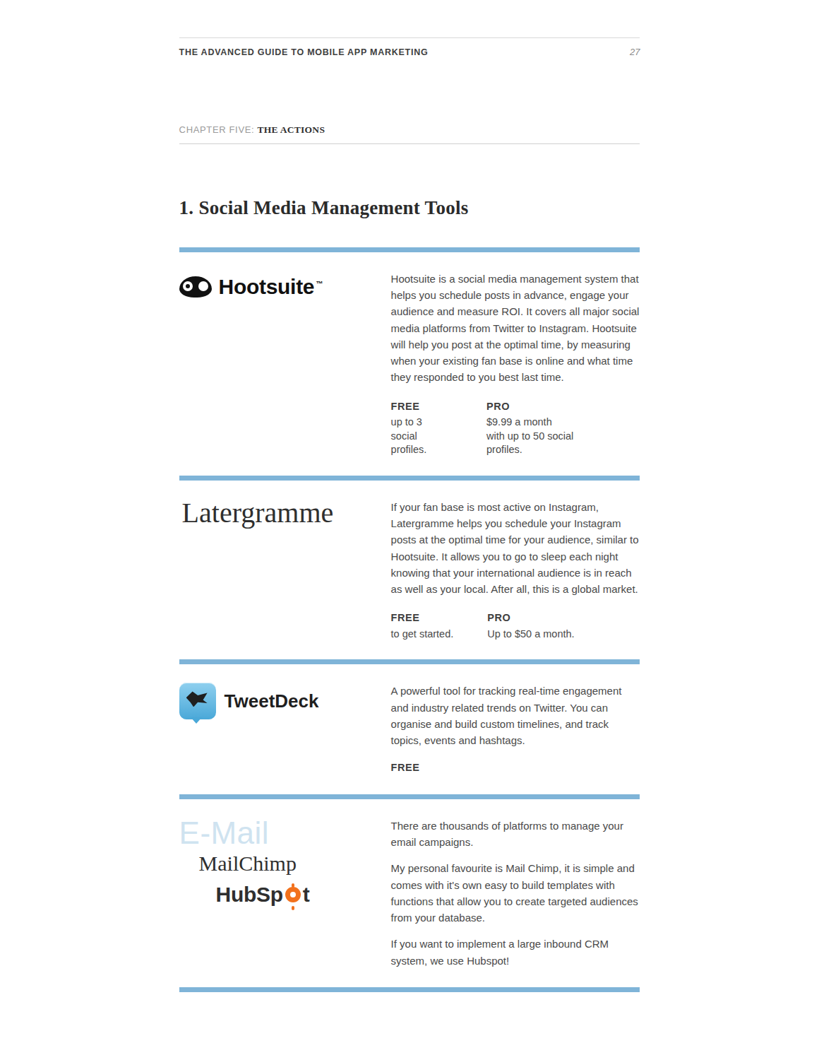The Advanced Guide to Mobile App Marketing
27
Chapter Five: The Actions
1. Social Media Management Tools
Hootsuite™
Hootsuite is a social media management system that helps you schedule posts in advance, engage your audience and measure ROI. It covers all major social media platforms from Twitter to Instagram. Hootsuite will help you post at the optimal time, by measuring when your existing fan base is online and what time they responded to you best last time.
Free
up to 3
social profiles.
Pro
$9.99 a month
with up to 50 social profiles.
Latergramme
If your fan base is most active on Instagram, Latergramme helps you schedule your Instagram posts at the optimal time for your audience, similar to Hootsuite. It allows you to go to sleep each night knowing that your international audience is in reach as well as your local. After all, this is a global market.
Free
to get started.
Pro
Up to $50 a month.
TweetDeck
A powerful tool for tracking real-time engagement and industry related trends on Twitter. You can organise and build custom timelines, and track topics, events and hashtags.
Free
E-Mail
MailChimp
HubSp t
There are thousands of platforms to manage your email campaigns.
My personal favourite is Mail Chimp, it is simple and comes with it's own easy to build templates with functions that allow you to create targeted audiences from your database.
If you want to implement a large inbound CRM system, we use Hubspot!